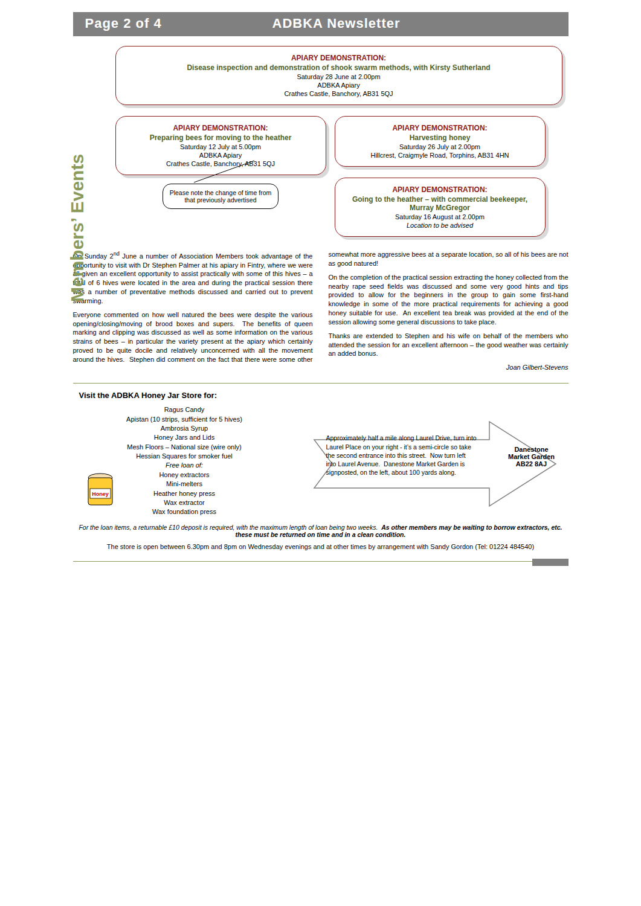Page 2 of 4 ADBKA Newsletter
Members’ Events
APIARY DEMONSTRATION:
Disease inspection and demonstration of shook swarm methods, with Kirsty Sutherland
Saturday 28 June at 2.00pm
ADBKA Apiary
Crathes Castle, Banchory, AB31 5QJ
APIARY DEMONSTRATION:
Preparing bees for moving to the heather
Saturday 12 July at 5.00pm
ADBKA Apiary
Crathes Castle, Banchory, AB31 5QJ
Please note the change of time from that previously advertised
APIARY DEMONSTRATION:
Harvesting honey
Saturday 26 July at 2.00pm
Hillcrest, Craigmyle Road, Torphins, AB31 4HN
APIARY DEMONSTRATION:
Going to the heather – with commercial beekeeper, Murray McGregor
Saturday 16 August at 2.00pm
Location to be advised
On Sunday 2nd June a number of Association Members took advantage of the opportunity to visit with Dr Stephen Palmer at his apiary in Fintry, where we were all given an excellent opportunity to assist practically with some of this hives – a total of 6 hives were located in the area and during the practical session there was a number of preventative methods discussed and carried out to prevent swarming.
Everyone commented on how well natured the bees were despite the various opening/closing/moving of brood boxes and supers. The benefits of queen marking and clipping was discussed as well as some information on the various strains of bees – in particular the variety present at the apiary which certainly proved to be quite docile and relatively unconcerned with all the movement around the hives. Stephen did comment on the fact that there were some other somewhat more aggressive bees at a separate location, so all of his bees are not as good natured!
On the completion of the practical session extracting the honey collected from the nearby rape seed fields was discussed and some very good hints and tips provided to allow for the beginners in the group to gain some first-hand knowledge in some of the more practical requirements for achieving a good honey suitable for use. An excellent tea break was provided at the end of the session allowing some general discussions to take place.
Thanks are extended to Stephen and his wife on behalf of the members who attended the session for an excellent afternoon – the good weather was certainly an added bonus.
Joan Gilbert-Stevens
Visit the ADBKA Honey Jar Store for:
| Ragus Candy Apistan (10 strips, sufficient for 5 hives) Ambrosia Syrup Honey Jars and Lids Mesh Floors – National size (wire only) Hessian Squares for smoker fuel Free loan of: Honey extractors Mini-melters Heather honey press Wax extractor Wax foundation press Honey | Approximately half a mile along Laurel Drive, turn into Laurel Place on your right - it’s a semi-circle so take the second entrance into this street. Now turn left into Laurel Avenue. Danestone Market Garden is signposted, on the left, about 100 yards along. Danestone Market Garden AB22 8AJ |
For the loan items, a returnable £10 deposit is required, with the maximum length of loan being two weeks. As other members may be waiting to borrow extractors, etc. these must be returned on time and in a clean condition.
The store is open between 6.30pm and 8pm on Wednesday evenings and at other times by arrangement with Sandy Gordon (Tel: 01224 484540)